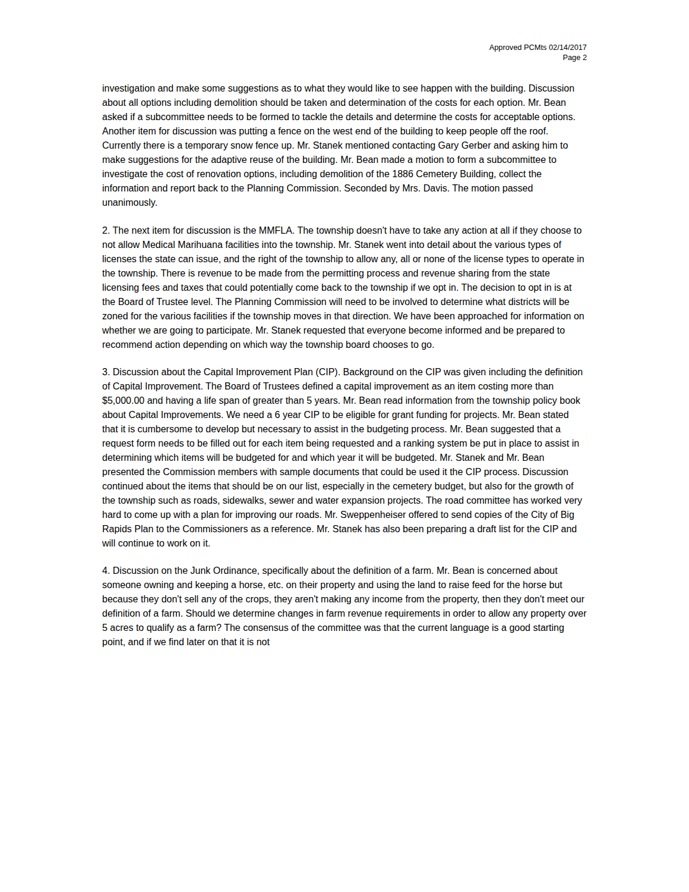Approved PCMts 02/14/2017
Page 2
investigation and make some suggestions as to what they would like to see happen with the building. Discussion about all options including demolition should be taken and determination of the costs for each option. Mr. Bean asked if a subcommittee needs to be formed to tackle the details and determine the costs for acceptable options. Another item for discussion was putting a fence on the west end of the building to keep people off the roof. Currently there is a temporary snow fence up. Mr. Stanek mentioned contacting Gary Gerber and asking him to make suggestions for the adaptive reuse of the building. Mr. Bean made a motion to form a subcommittee to investigate the cost of renovation options, including demolition of the 1886 Cemetery Building, collect the information and report back to the Planning Commission. Seconded by Mrs. Davis. The motion passed unanimously.
2. The next item for discussion is the MMFLA. The township doesn't have to take any action at all if they choose to not allow Medical Marihuana facilities into the township. Mr. Stanek went into detail about the various types of licenses the state can issue, and the right of the township to allow any, all or none of the license types to operate in the township. There is revenue to be made from the permitting process and revenue sharing from the state licensing fees and taxes that could potentially come back to the township if we opt in. The decision to opt in is at the Board of Trustee level. The Planning Commission will need to be involved to determine what districts will be zoned for the various facilities if the township moves in that direction. We have been approached for information on whether we are going to participate. Mr. Stanek requested that everyone become informed and be prepared to recommend action depending on which way the township board chooses to go.
3. Discussion about the Capital Improvement Plan (CIP). Background on the CIP was given including the definition of Capital Improvement. The Board of Trustees defined a capital improvement as an item costing more than $5,000.00 and having a life span of greater than 5 years. Mr. Bean read information from the township policy book about Capital Improvements. We need a 6 year CIP to be eligible for grant funding for projects. Mr. Bean stated that it is cumbersome to develop but necessary to assist in the budgeting process. Mr. Bean suggested that a request form needs to be filled out for each item being requested and a ranking system be put in place to assist in determining which items will be budgeted for and which year it will be budgeted. Mr. Stanek and Mr. Bean presented the Commission members with sample documents that could be used it the CIP process. Discussion continued about the items that should be on our list, especially in the cemetery budget, but also for the growth of the township such as roads, sidewalks, sewer and water expansion projects. The road committee has worked very hard to come up with a plan for improving our roads. Mr. Sweppenheiser offered to send copies of the City of Big Rapids Plan to the Commissioners as a reference. Mr. Stanek has also been preparing a draft list for the CIP and will continue to work on it.
4. Discussion on the Junk Ordinance, specifically about the definition of a farm. Mr. Bean is concerned about someone owning and keeping a horse, etc. on their property and using the land to raise feed for the horse but because they don't sell any of the crops, they aren't making any income from the property, then they don't meet our definition of a farm. Should we determine changes in farm revenue requirements in order to allow any property over 5 acres to qualify as a farm? The consensus of the committee was that the current language is a good starting point, and if we find later on that it is not